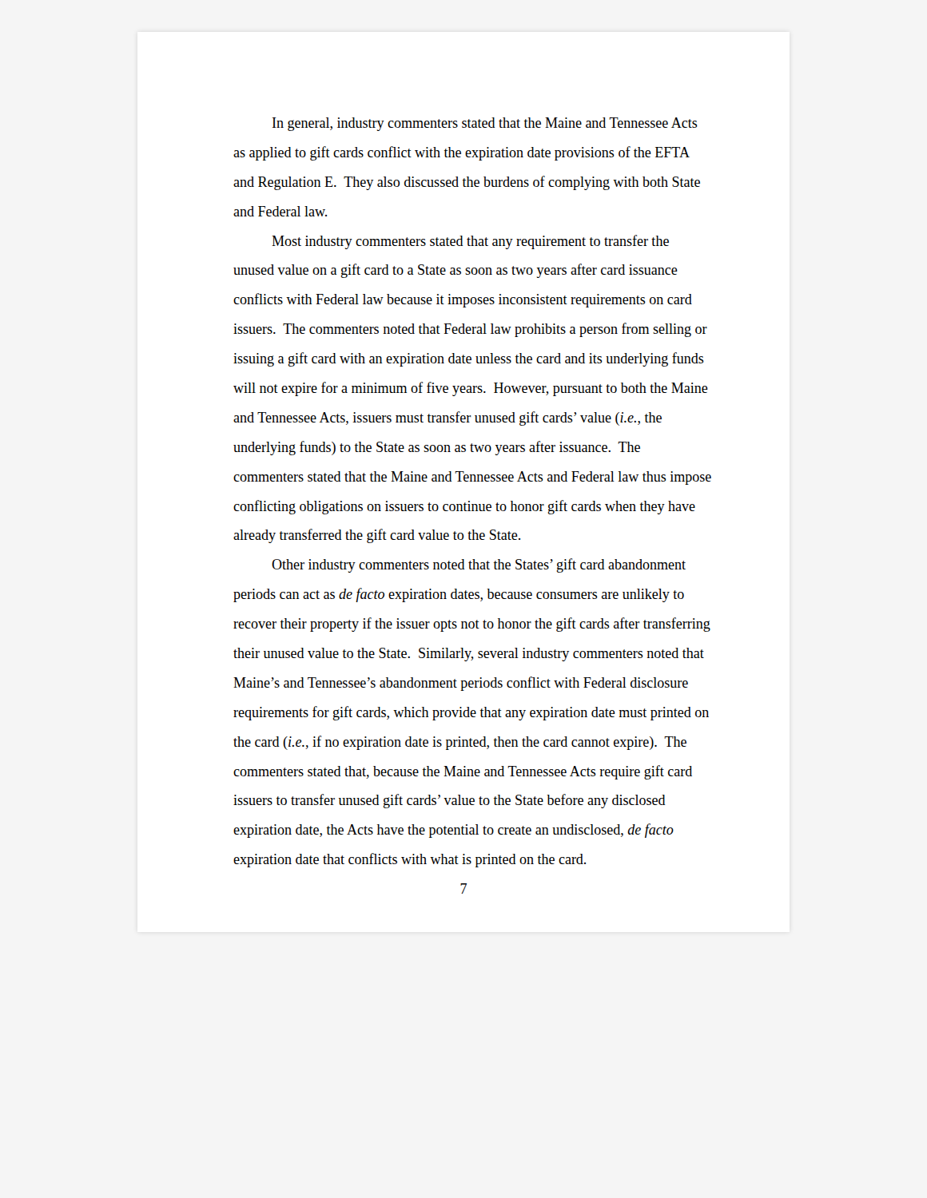In general, industry commenters stated that the Maine and Tennessee Acts as applied to gift cards conflict with the expiration date provisions of the EFTA and Regulation E. They also discussed the burdens of complying with both State and Federal law.
Most industry commenters stated that any requirement to transfer the unused value on a gift card to a State as soon as two years after card issuance conflicts with Federal law because it imposes inconsistent requirements on card issuers. The commenters noted that Federal law prohibits a person from selling or issuing a gift card with an expiration date unless the card and its underlying funds will not expire for a minimum of five years. However, pursuant to both the Maine and Tennessee Acts, issuers must transfer unused gift cards’ value (i.e., the underlying funds) to the State as soon as two years after issuance. The commenters stated that the Maine and Tennessee Acts and Federal law thus impose conflicting obligations on issuers to continue to honor gift cards when they have already transferred the gift card value to the State.
Other industry commenters noted that the States’ gift card abandonment periods can act as de facto expiration dates, because consumers are unlikely to recover their property if the issuer opts not to honor the gift cards after transferring their unused value to the State. Similarly, several industry commenters noted that Maine’s and Tennessee’s abandonment periods conflict with Federal disclosure requirements for gift cards, which provide that any expiration date must printed on the card (i.e., if no expiration date is printed, then the card cannot expire). The commenters stated that, because the Maine and Tennessee Acts require gift card issuers to transfer unused gift cards’ value to the State before any disclosed expiration date, the Acts have the potential to create an undisclosed, de facto expiration date that conflicts with what is printed on the card.
7